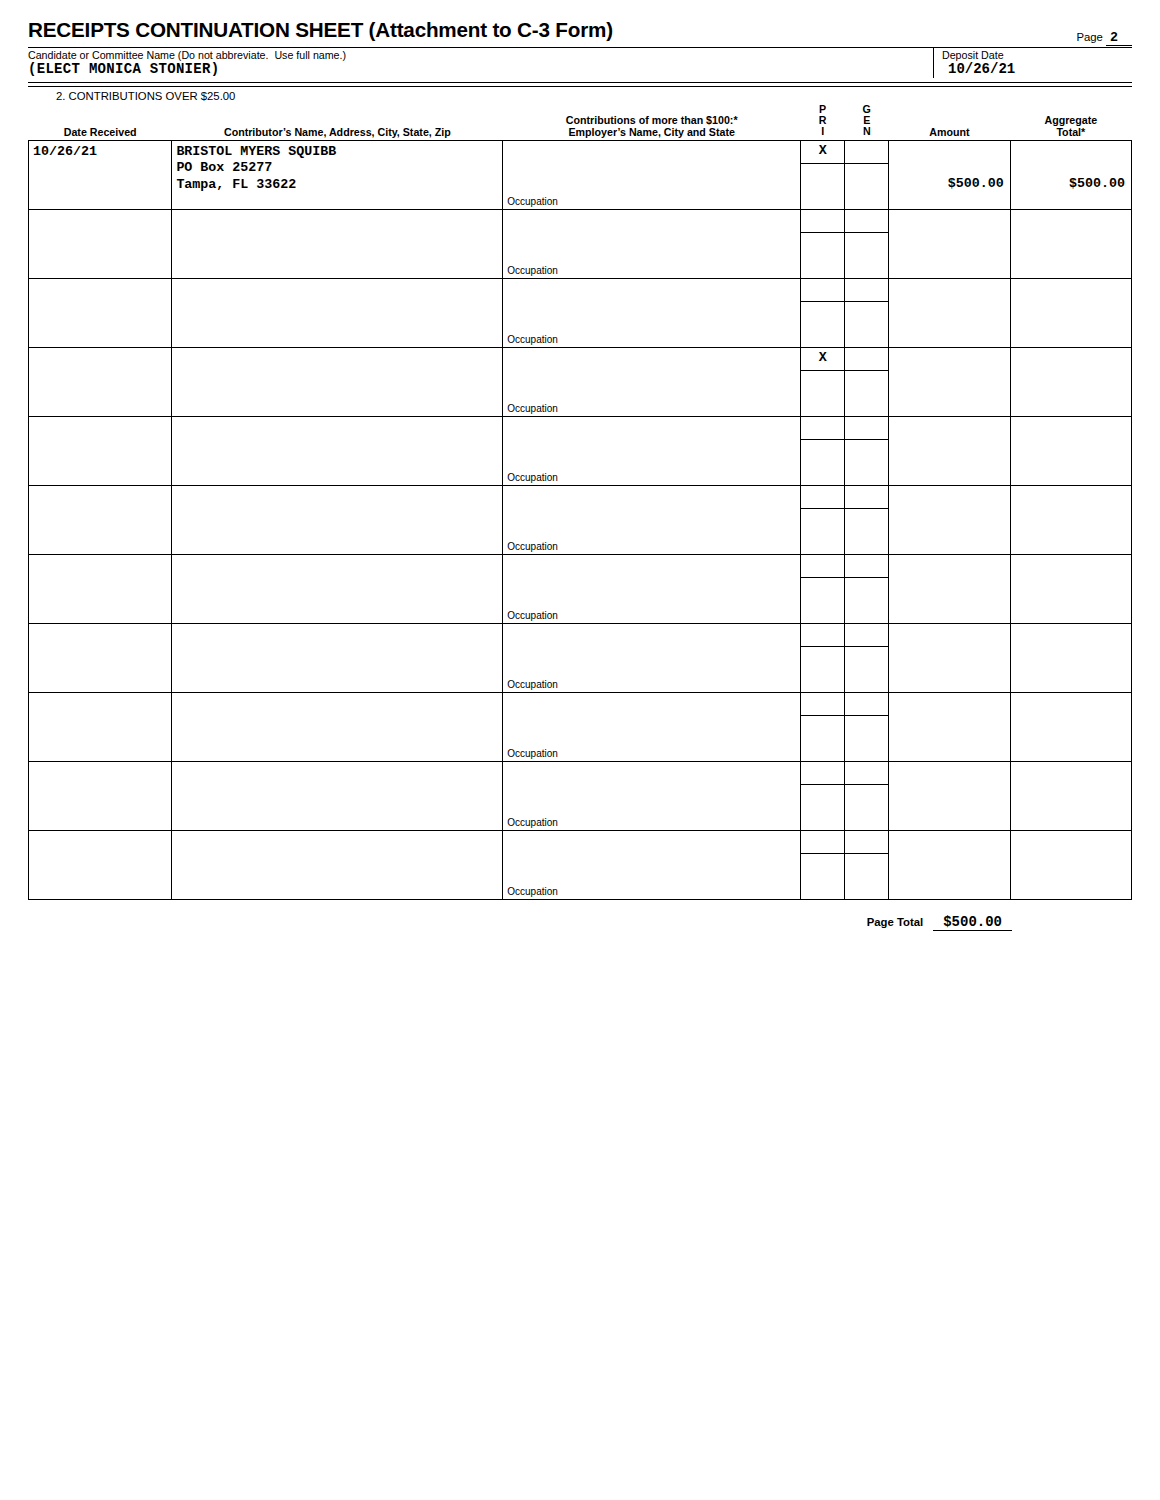RECEIPTS CONTINUATION SHEET (Attachment to C-3 Form)
Page 2
| Candidate or Committee Name (Do not abbreviate. Use full name.) (ELECT MONICA STONIER) | Deposit Date 10/26/21 |
2. CONTRIBUTIONS OVER $25.00
| Date Received | Contributor’s Name, Address, City, State, Zip | Contributions of more than $100:* Employer’s Name, City and State | P R I | G E N | Amount | Aggregate Total* |
| --- | --- | --- | --- | --- | --- | --- |
| 10/26/21 | BRISTOL MYERS SQUIBB PO Box 25277 Tampa, FL 33622 | Occupation | X | | $500.00 | $500.00 |
| | | Occupation | | | | |
| | | Occupation | | | | |
| | | Occupation | X | | | |
| | | Occupation | | | | |
| | | Occupation | | | | |
| | | Occupation | | | | |
| | | Occupation | | | | |
| | | Occupation | | | | |
| | | Occupation | | | | |
| | | Occupation | | | | |
Page Total$500.00